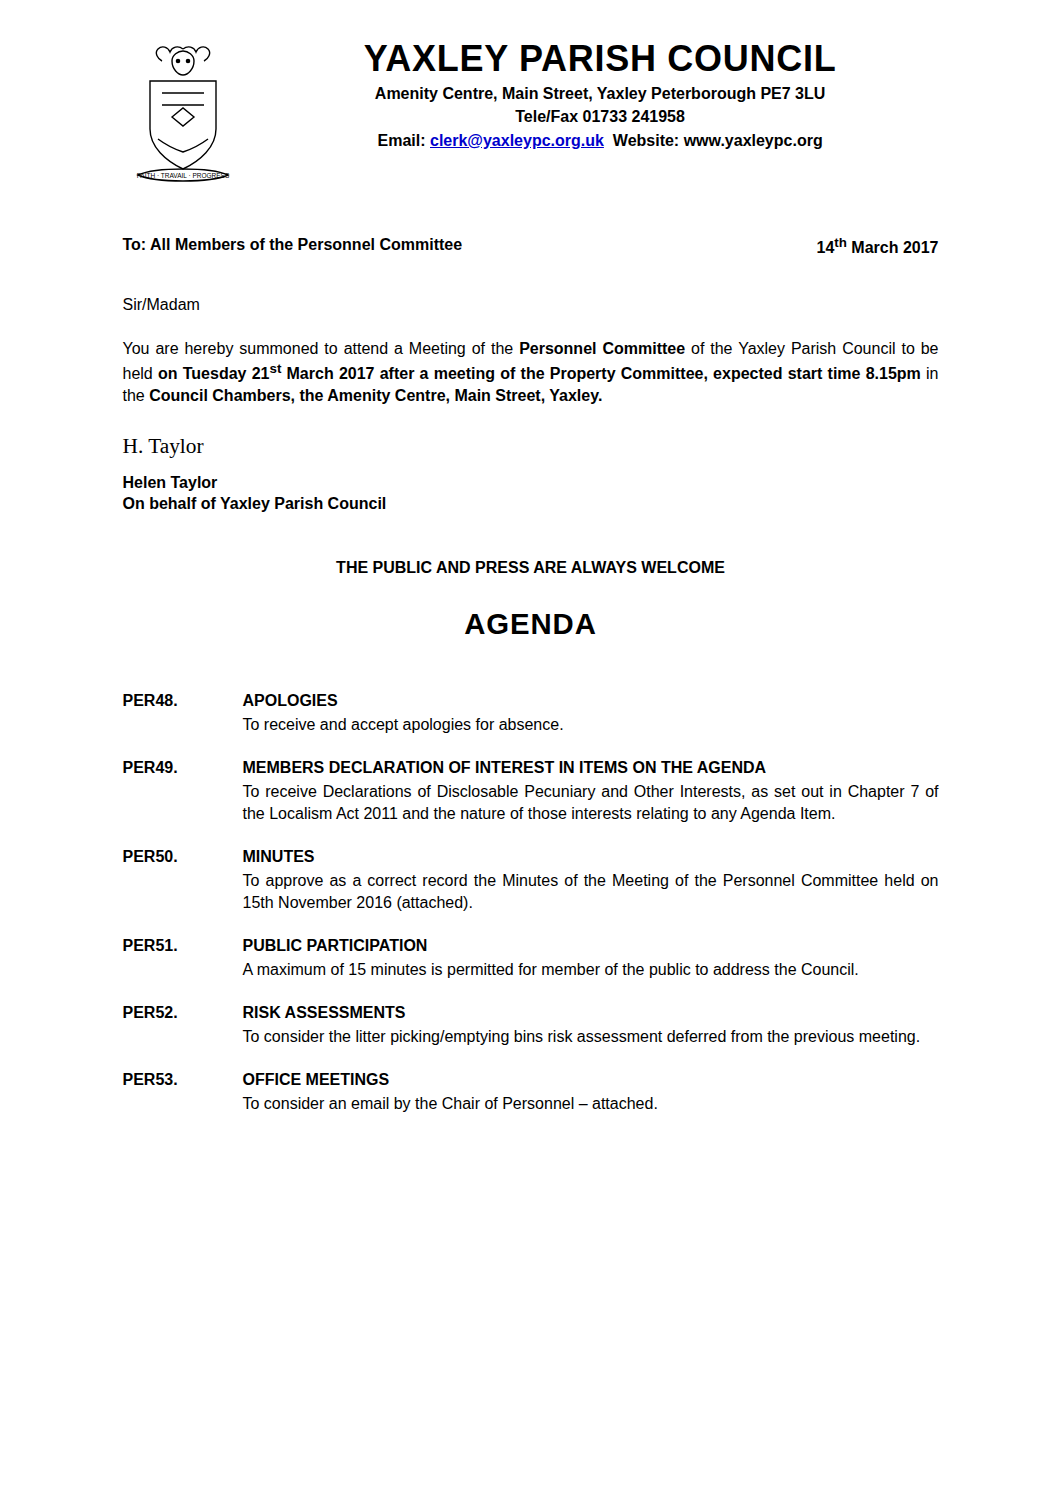FAITH · TRAVAIL · PROGRESS
YAXLEY PARISH COUNCIL
Amenity Centre, Main Street, Yaxley Peterborough PE7 3LU
Tele/Fax 01733 241958
Email: clerk@yaxleypc.org.uk Website: www.yaxleypc.org
To: All Members of the Personnel Committee 14th March 2017
Sir/Madam
You are hereby summoned to attend a Meeting of the Personnel Committee of the Yaxley Parish Council to be held on Tuesday 21st March 2017 after a meeting of the Property Committee, expected start time 8.15pm in the Council Chambers, the Amenity Centre, Main Street, Yaxley.
H. Taylor
Helen Taylor
On behalf of Yaxley Parish Council
THE PUBLIC AND PRESS ARE ALWAYS WELCOME
AGENDA
PER48.
APOLOGIES
To receive and accept apologies for absence.
PER49.
MEMBERS DECLARATION OF INTEREST IN ITEMS ON THE AGENDA
To receive Declarations of Disclosable Pecuniary and Other Interests, as set out in Chapter 7 of the Localism Act 2011 and the nature of those interests relating to any Agenda Item.
PER50.
MINUTES
To approve as a correct record the Minutes of the Meeting of the Personnel Committee held on 15th November 2016 (attached).
PER51.
PUBLIC PARTICIPATION
A maximum of 15 minutes is permitted for member of the public to address the Council.
PER52.
RISK ASSESSMENTS
To consider the litter picking/emptying bins risk assessment deferred from the previous meeting.
PER53.
OFFICE MEETINGS
To consider an email by the Chair of Personnel – attached.